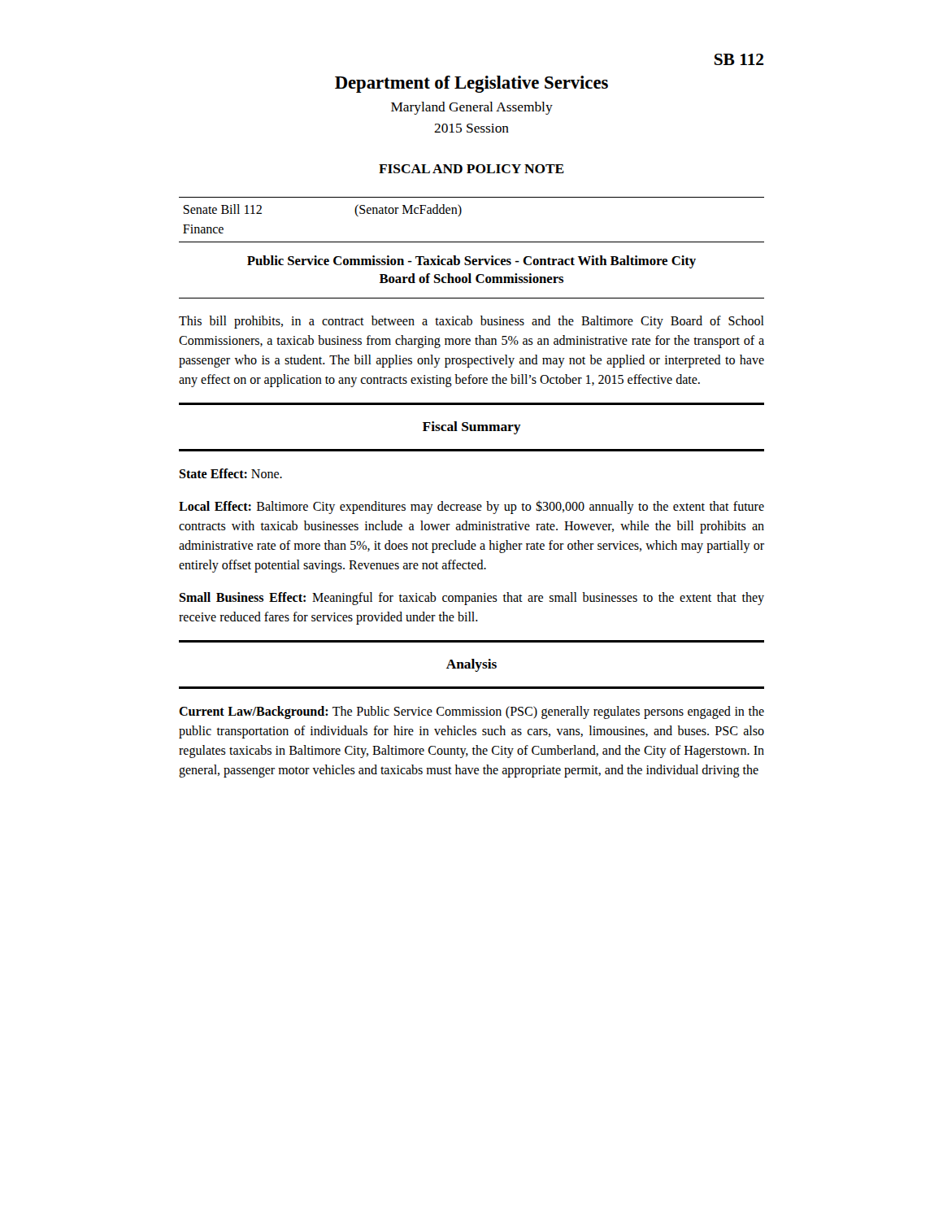SB 112
Department of Legislative Services
Maryland General Assembly
2015 Session
FISCAL AND POLICY NOTE
| Senate Bill 112 | (Senator McFadden) | |
| Finance | | |
Public Service Commission - Taxicab Services - Contract With Baltimore City
Board of School Commissioners
This bill prohibits, in a contract between a taxicab business and the Baltimore City Board of School Commissioners, a taxicab business from charging more than 5% as an administrative rate for the transport of a passenger who is a student. The bill applies only prospectively and may not be applied or interpreted to have any effect on or application to any contracts existing before the bill’s October 1, 2015 effective date.
Fiscal Summary
State Effect: None.
Local Effect: Baltimore City expenditures may decrease by up to $300,000 annually to the extent that future contracts with taxicab businesses include a lower administrative rate. However, while the bill prohibits an administrative rate of more than 5%, it does not preclude a higher rate for other services, which may partially or entirely offset potential savings. Revenues are not affected.
Small Business Effect: Meaningful for taxicab companies that are small businesses to the extent that they receive reduced fares for services provided under the bill.
Analysis
Current Law/Background: The Public Service Commission (PSC) generally regulates persons engaged in the public transportation of individuals for hire in vehicles such as cars, vans, limousines, and buses. PSC also regulates taxicabs in Baltimore City, Baltimore County, the City of Cumberland, and the City of Hagerstown. In general, passenger motor vehicles and taxicabs must have the appropriate permit, and the individual driving the